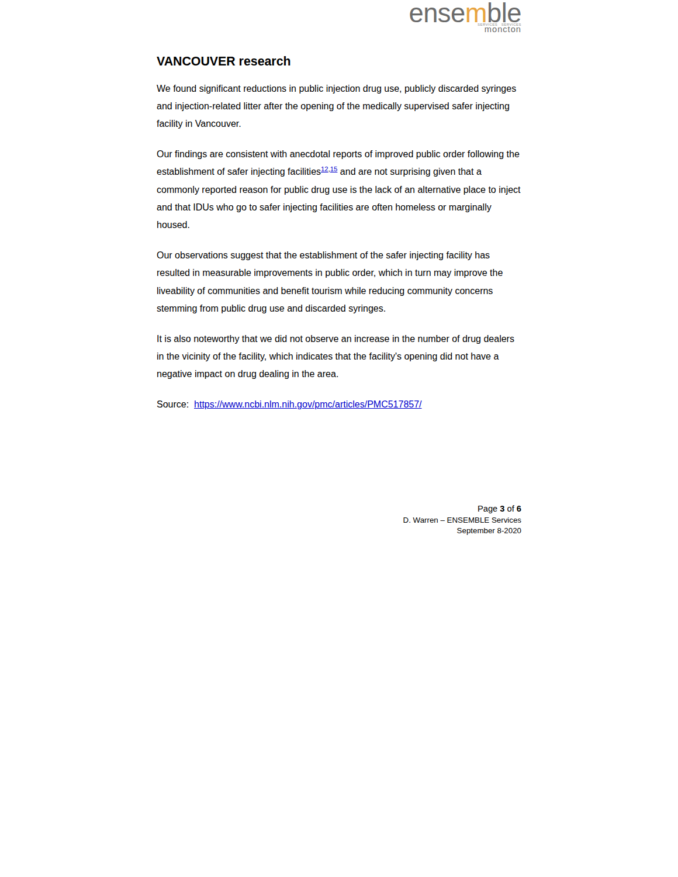ensemble SERVICES SERVICESmoncton
VANCOUVER research
We found significant reductions in public injection drug use, publicly discarded syringes and injection-related litter after the opening of the medically supervised safer injecting facility in Vancouver.
Our findings are consistent with anecdotal reports of improved public order following the establishment of safer injecting facilities12,15 and are not surprising given that a commonly reported reason for public drug use is the lack of an alternative place to inject and that IDUs who go to safer injecting facilities are often homeless or marginally housed.
Our observations suggest that the establishment of the safer injecting facility has resulted in measurable improvements in public order, which in turn may improve the liveability of communities and benefit tourism while reducing community concerns stemming from public drug use and discarded syringes.
It is also noteworthy that we did not observe an increase in the number of drug dealers in the vicinity of the facility, which indicates that the facility's opening did not have a negative impact on drug dealing in the area.
Source: https://www.ncbi.nlm.nih.gov/pmc/articles/PMC517857/
Page 3 of 6
D. Warren – ENSEMBLE Services
September 8-2020